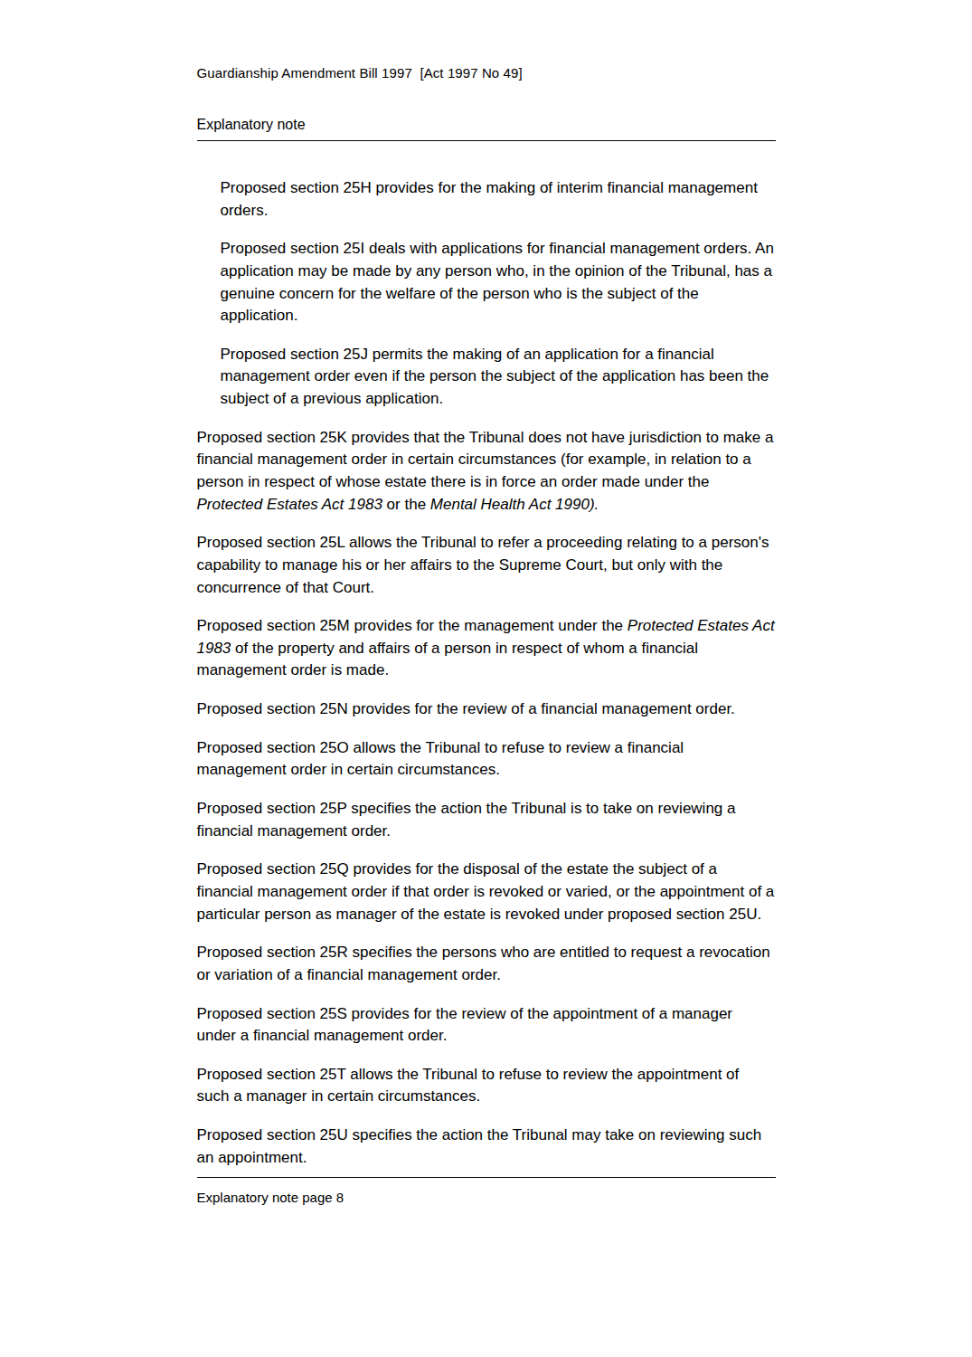Guardianship Amendment Bill 1997 [Act 1997 No 49]
Explanatory note
Proposed section 25H provides for the making of interim financial management orders.
Proposed section 25I deals with applications for financial management orders. An application may be made by any person who, in the opinion of the Tribunal, has a genuine concern for the welfare of the person who is the subject of the application.
Proposed section 25J permits the making of an application for a financial management order even if the person the subject of the application has been the subject of a previous application.
Proposed section 25K provides that the Tribunal does not have jurisdiction to make a financial management order in certain circumstances (for example, in relation to a person in respect of whose estate there is in force an order made under the Protected Estates Act 1983 or the Mental Health Act 1990).
Proposed section 25L allows the Tribunal to refer a proceeding relating to a person's capability to manage his or her affairs to the Supreme Court, but only with the concurrence of that Court.
Proposed section 25M provides for the management under the Protected Estates Act 1983 of the property and affairs of a person in respect of whom a financial management order is made.
Proposed section 25N provides for the review of a financial management order.
Proposed section 25O allows the Tribunal to refuse to review a financial management order in certain circumstances.
Proposed section 25P specifies the action the Tribunal is to take on reviewing a financial management order.
Proposed section 25Q provides for the disposal of the estate the subject of a financial management order if that order is revoked or varied, or the appointment of a particular person as manager of the estate is revoked under proposed section 25U.
Proposed section 25R specifies the persons who are entitled to request a revocation or variation of a financial management order.
Proposed section 25S provides for the review of the appointment of a manager under a financial management order.
Proposed section 25T allows the Tribunal to refuse to review the appointment of such a manager in certain circumstances.
Proposed section 25U specifies the action the Tribunal may take on reviewing such an appointment.
Explanatory note page 8